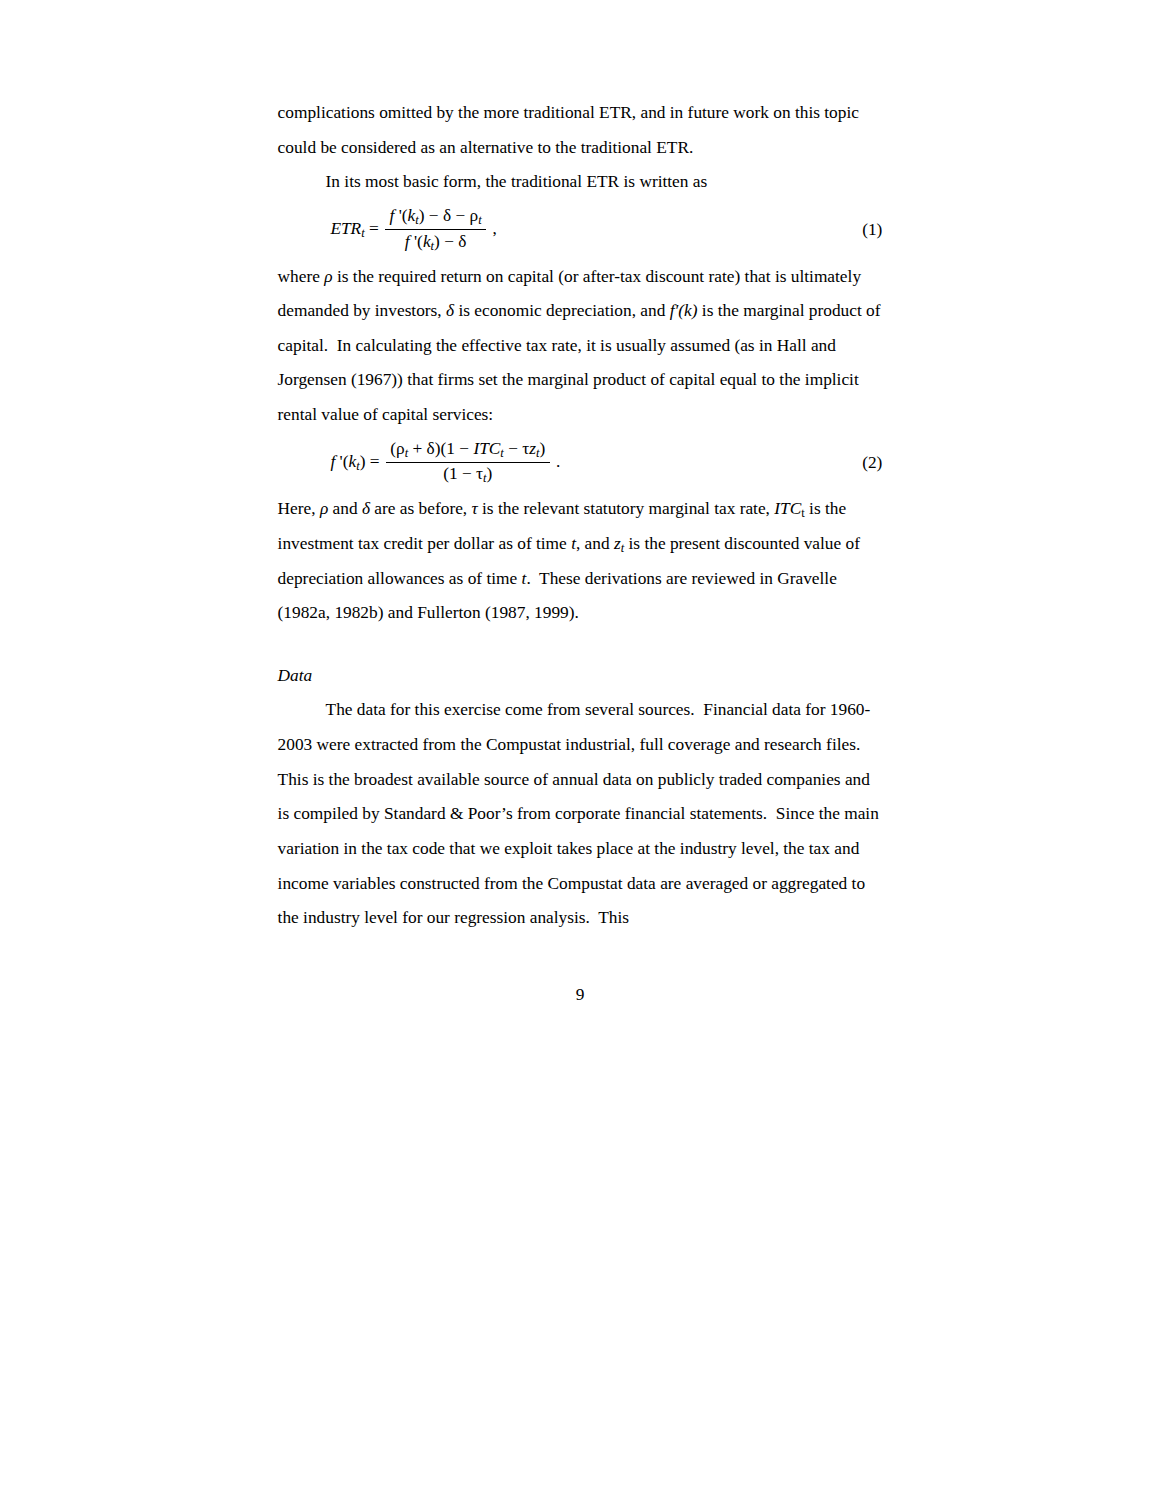complications omitted by the more traditional ETR, and in future work on this topic could be considered as an alternative to the traditional ETR.
In its most basic form, the traditional ETR is written as
ETR t = f '(kt) − δ − ρt f '(kt) − δ , (1)
where ρ is the required return on capital (or after-tax discount rate) that is ultimately demanded by investors, δ is economic depreciation, and f′(k) is the marginal product of capital. In calculating the effective tax rate, it is usually assumed (as in Hall and Jorgensen (1967)) that firms set the marginal product of capital equal to the implicit rental value of capital services:
f '(kt) = (ρt + δ)(1 − ITC t − τzt) (1 − τt) . (2)
Here, ρ and δ are as before, τ is the relevant statutory marginal tax rate, ITC t is the investment tax credit per dollar as of time t, and zt is the present discounted value of depreciation allowances as of time t. These derivations are reviewed in Gravelle (1982a, 1982b) and Fullerton (1987, 1999).
Data
The data for this exercise come from several sources. Financial data for 1960-2003 were extracted from the Compustat industrial, full coverage and research files. This is the broadest available source of annual data on publicly traded companies and is compiled by Standard & Poor’s from corporate financial statements. Since the main variation in the tax code that we exploit takes place at the industry level, the tax and income variables constructed from the Compustat data are averaged or aggregated to the industry level for our regression analysis. This
9